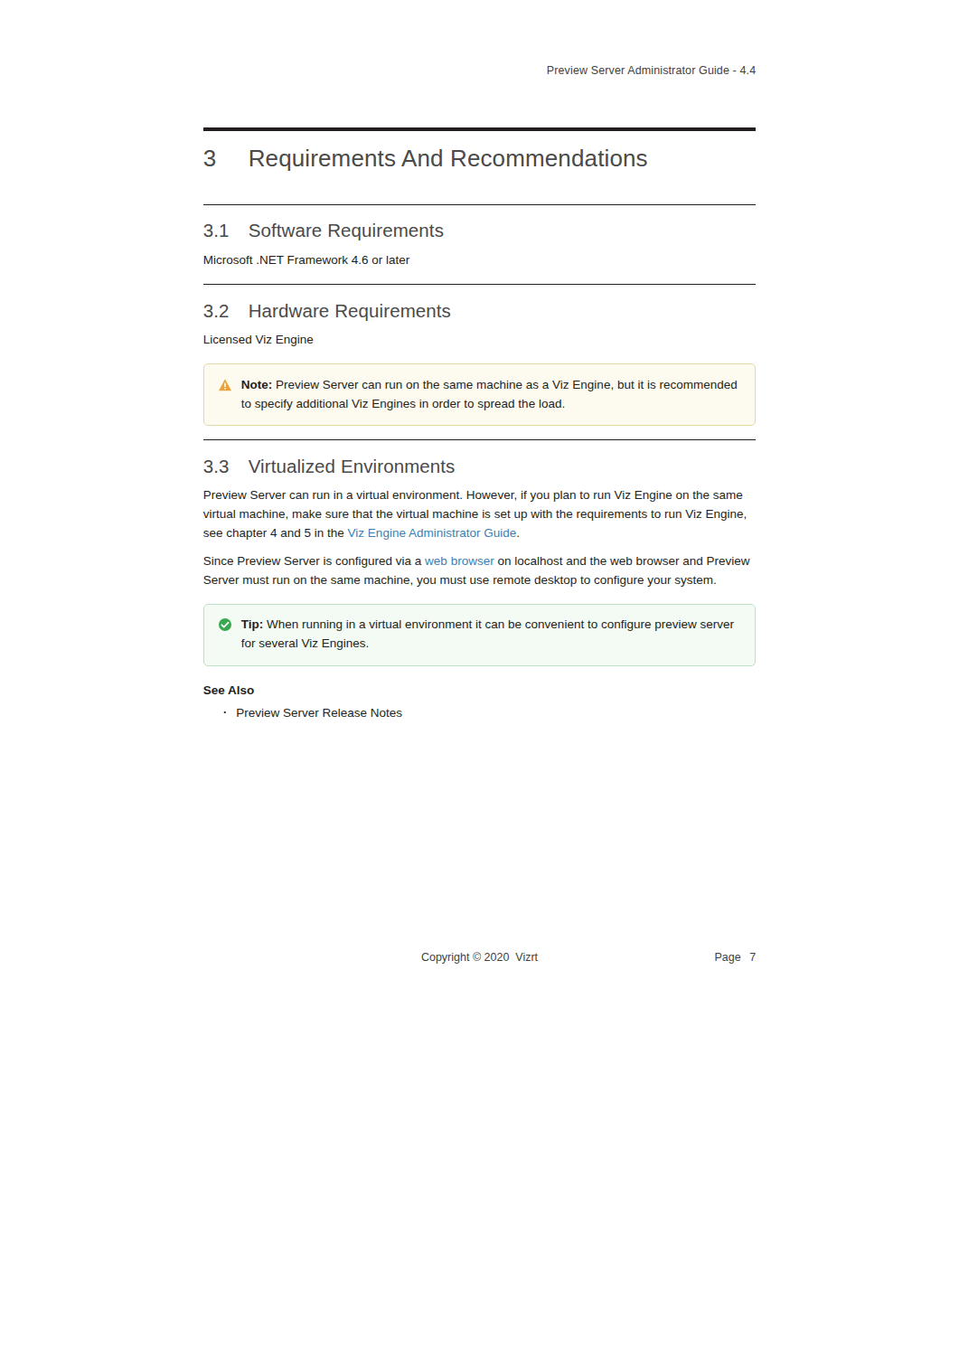Preview Server Administrator Guide - 4.4
3 Requirements And Recommendations
3.1 Software Requirements
Microsoft .NET Framework 4.6 or later
3.2 Hardware Requirements
Licensed Viz Engine
Note: Preview Server can run on the same machine as a Viz Engine, but it is recommended to specify additional Viz Engines in order to spread the load.
3.3 Virtualized Environments
Preview Server can run in a virtual environment. However, if you plan to run Viz Engine on the same virtual machine, make sure that the virtual machine is set up with the requirements to run Viz Engine, see chapter 4 and 5 in the Viz Engine Administrator Guide.
Since Preview Server is configured via a web browser on localhost and the web browser and Preview Server must run on the same machine, you must use remote desktop to configure your system.
Tip: When running in a virtual environment it can be convenient to configure preview server for several Viz Engines.
See Also
Preview Server Release Notes
Copyright © 2020 Vizrt
Page7